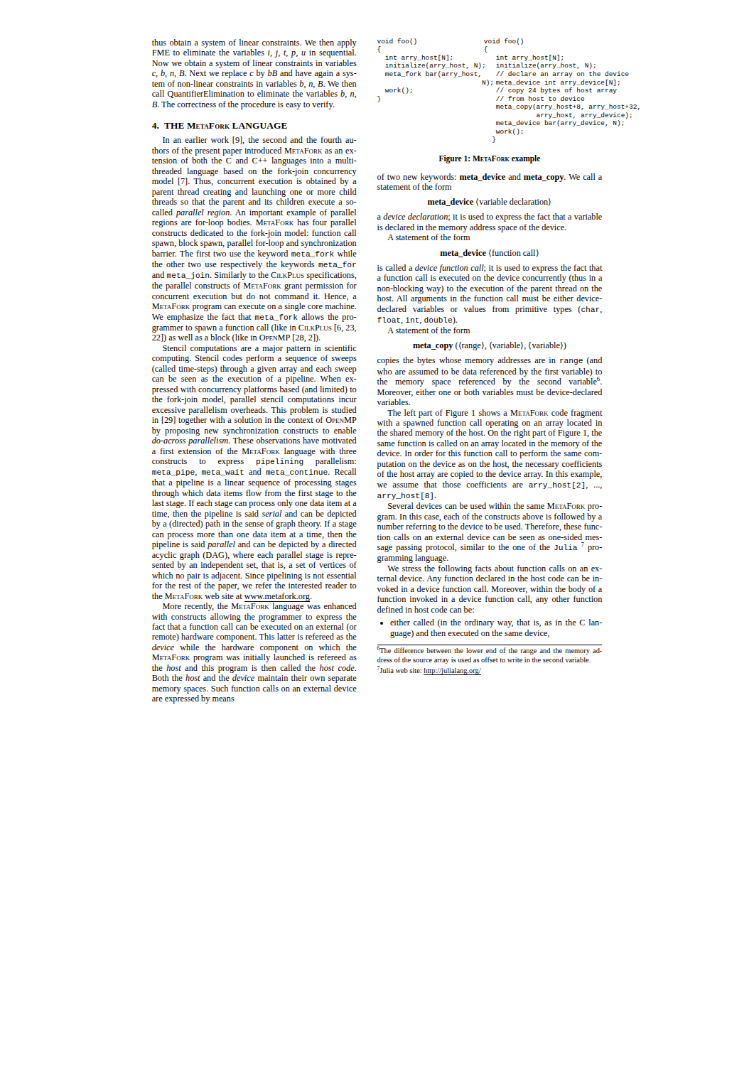thus obtain a system of linear constraints. We then apply FME to eliminate the variables i, j, t, p, u in sequential. Now we obtain a system of linear constraints in variables c, b, n, B. Next we replace c by bB and have again a system of non-linear constraints in variables b, n, B. We then call QuantifierElimination to eliminate the variables b, n, B. The correctness of the procedure is easy to verify.
4. THE MetaFork LANGUAGE
In an earlier work [9], the second and the fourth authors of the present paper introduced MetaFork as an extension of both the C and C++ languages into a multithreaded language based on the fork-join concurrency model [7]. Thus, concurrent execution is obtained by a parent thread creating and launching one or more child threads so that the parent and its children execute a so-called parallel region. An important example of parallel regions are for-loop bodies. MetaFork has four parallel constructs dedicated to the fork-join model: function call spawn, block spawn, parallel for-loop and synchronization barrier. The first two use the keyword meta_fork while the other two use respectively the keywords meta_for and meta_join. Similarly to the CilkPlus specifications, the parallel constructs of MetaFork grant permission for concurrent execution but do not command it. Hence, a MetaFork program can execute on a single core machine. We emphasize the fact that meta_fork allows the programmer to spawn a function call (like in CilkPlus [6, 23, 22]) as well as a block (like in OpenMP [28, 2]).
Stencil computations are a major pattern in scientific computing. Stencil codes perform a sequence of sweeps (called time-steps) through a given array and each sweep can be seen as the execution of a pipeline. When expressed with concurrency platforms based (and limited) to the fork-join model, parallel stencil computations incur excessive parallelism overheads. This problem is studied in [29] together with a solution in the context of OpenMP by proposing new synchronization constructs to enable do-across parallelism. These observations have motivated a first extension of the MetaFork language with three constructs to express pipelining parallelism: meta_pipe, meta_wait and meta_continue. Recall that a pipeline is a linear sequence of processing stages through which data items flow from the first stage to the last stage. If each stage can process only one data item at a time, then the pipeline is said serial and can be depicted by a (directed) path in the sense of graph theory. If a stage can process more than one data item at a time, then the pipeline is said parallel and can be depicted by a directed acyclic graph (DAG), where each parallel stage is represented by an independent set, that is, a set of vertices of which no pair is adjacent. Since pipelining is not essential for the rest of the paper, we refer the interested reader to the MetaFork web site at www.metafork.org.
More recently, the MetaFork language was enhanced with constructs allowing the programmer to express the fact that a function call can be executed on an external (or remote) hardware component. This latter is refereed as the device while the hardware component on which the MetaFork program was initially launched is refereed as the host and this program is then called the host code. Both the host and the device maintain their own separate memory spaces. Such function calls on an external device are expressed by means
void foo() { int arry_host[N]; initialize(arry_host, N); meta_fork bar(arry_host, N); work(); }
void foo() { int arry_host[N]; initialize(arry_host, N); // declare an array on the device meta_device int arry_device[N]; // copy 24 bytes of host array // from host to device meta_copy(arry_host+8, arry_host+32, arry_host, arry_device); meta_device bar(arry_device, N); work(); }
Figure 1: MetaFork example
of two new keywords: meta_device and meta_copy. We call a statement of the form
meta_device ⟨variable declaration⟩
a device declaration; it is used to express the fact that a variable is declared in the memory address space of the device.
A statement of the form
meta_device ⟨function call⟩
is called a device function call; it is used to express the fact that a function call is executed on the device concurrently (thus in a non-blocking way) to the execution of the parent thread on the host. All arguments in the function call must be either device-declared variables or values from primitive types (char, float, int, double).
A statement of the form
meta_copy (⟨range⟩, ⟨variable⟩, ⟨variable⟩)
copies the bytes whose memory addresses are in range (and who are assumed to be data referenced by the first variable) to the memory space referenced by the second variable6. Moreover, either one or both variables must be device-declared variables.
The left part of Figure 1 shows a MetaFork code fragment with a spawned function call operating on an array located in the shared memory of the host. On the right part of Figure 1, the same function is called on an array located in the memory of the device. In order for this function call to perform the same computation on the device as on the host, the necessary coefficients of the host array are copied to the device array. In this example, we assume that those coefficients are arry_host[2], ..., arry_host[8].
Several devices can be used within the same MetaFork program. In this case, each of the constructs above is followed by a number referring to the device to be used. Therefore, these function calls on an external device can be seen as one-sided message passing protocol, similar to the one of the Julia 7 programming language.
We stress the following facts about function calls on an external device. Any function declared in the host code can be invoked in a device function call. Moreover, within the body of a function invoked in a device function call, any other function defined in host code can be:
either called (in the ordinary way, that is, as in the C language) and then executed on the same device,
6The difference between the lower end of the range and the memory address of the source array is used as offset to write in the second variable.
7Julia web site: http://julialang.org/